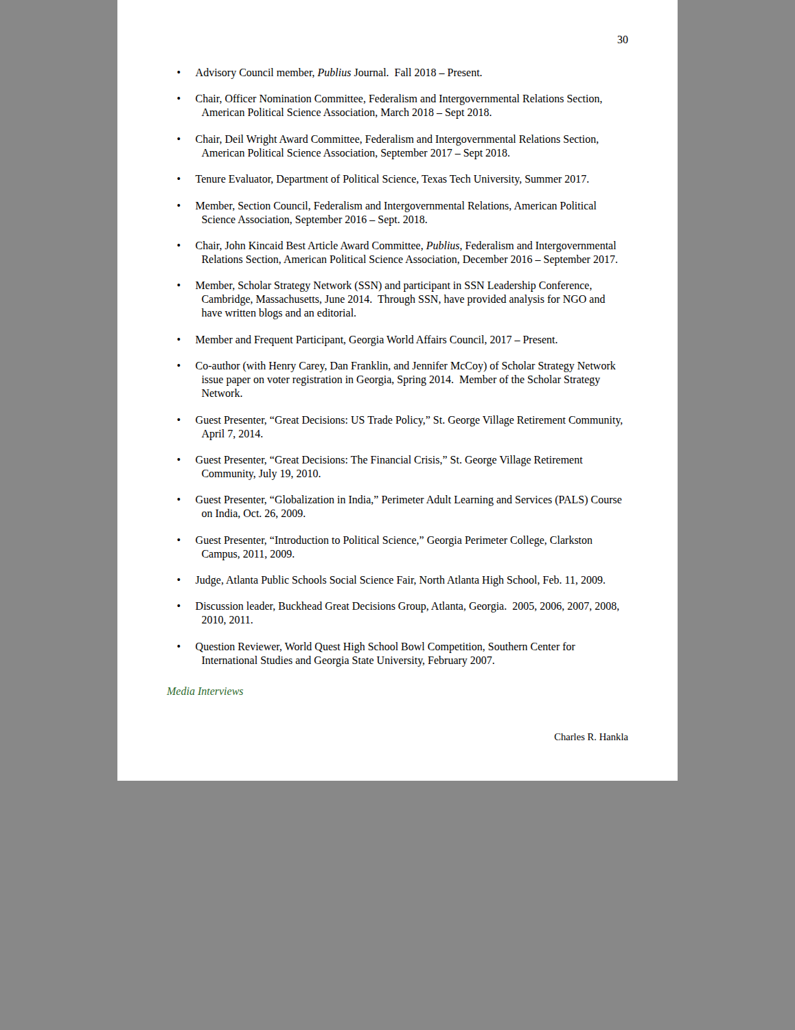30
Advisory Council member, Publius Journal. Fall 2018 – Present.
Chair, Officer Nomination Committee, Federalism and Intergovernmental Relations Section, American Political Science Association, March 2018 – Sept 2018.
Chair, Deil Wright Award Committee, Federalism and Intergovernmental Relations Section, American Political Science Association, September 2017 – Sept 2018.
Tenure Evaluator, Department of Political Science, Texas Tech University, Summer 2017.
Member, Section Council, Federalism and Intergovernmental Relations, American Political Science Association, September 2016 – Sept. 2018.
Chair, John Kincaid Best Article Award Committee, Publius, Federalism and Intergovernmental Relations Section, American Political Science Association, December 2016 – September 2017.
Member, Scholar Strategy Network (SSN) and participant in SSN Leadership Conference, Cambridge, Massachusetts, June 2014. Through SSN, have provided analysis for NGO and have written blogs and an editorial.
Member and Frequent Participant, Georgia World Affairs Council, 2017 – Present.
Co-author (with Henry Carey, Dan Franklin, and Jennifer McCoy) of Scholar Strategy Network issue paper on voter registration in Georgia, Spring 2014. Member of the Scholar Strategy Network.
Guest Presenter, “Great Decisions: US Trade Policy,” St. George Village Retirement Community, April 7, 2014.
Guest Presenter, “Great Decisions: The Financial Crisis,” St. George Village Retirement Community, July 19, 2010.
Guest Presenter, “Globalization in India,” Perimeter Adult Learning and Services (PALS) Course on India, Oct. 26, 2009.
Guest Presenter, “Introduction to Political Science,” Georgia Perimeter College, Clarkston Campus, 2011, 2009.
Judge, Atlanta Public Schools Social Science Fair, North Atlanta High School, Feb. 11, 2009.
Discussion leader, Buckhead Great Decisions Group, Atlanta, Georgia. 2005, 2006, 2007, 2008, 2010, 2011.
Question Reviewer, World Quest High School Bowl Competition, Southern Center for International Studies and Georgia State University, February 2007.
Media Interviews
Charles R. Hankla